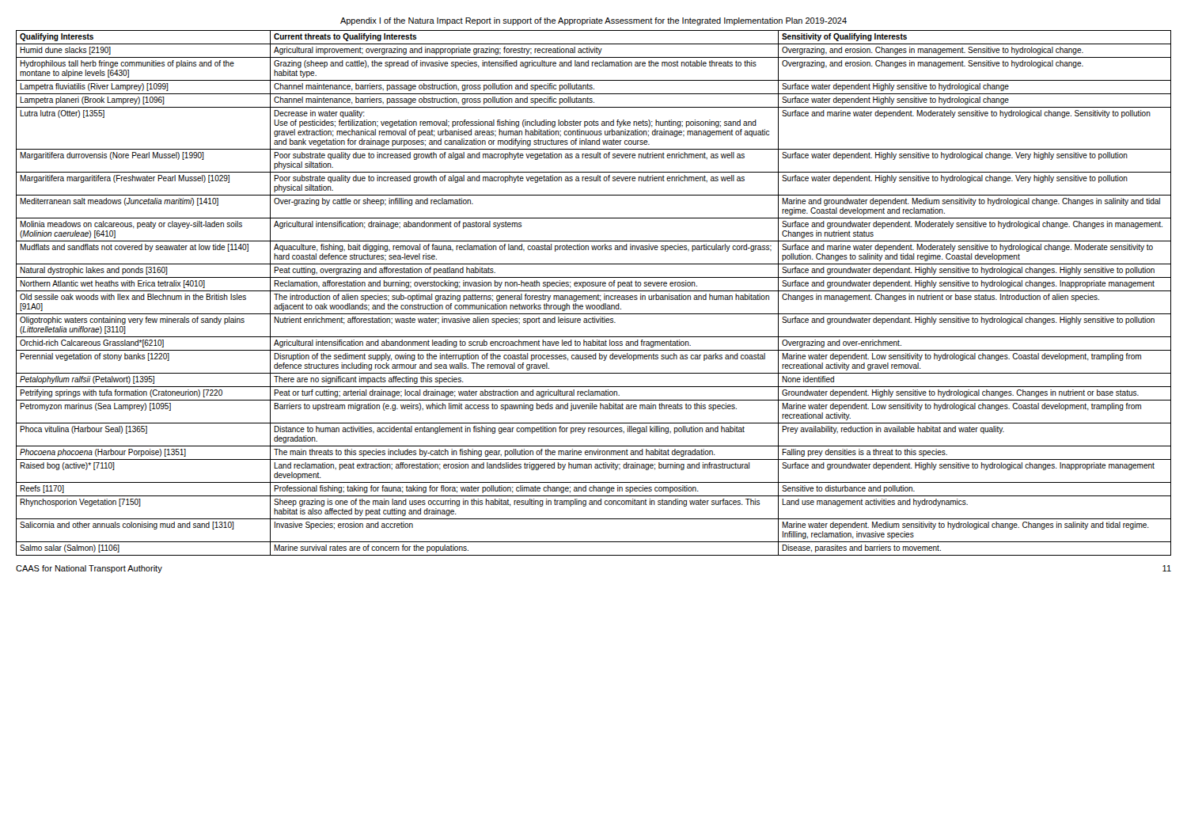Appendix I of the Natura Impact Report in support of the Appropriate Assessment for the Integrated Implementation Plan 2019-2024
| Qualifying Interests | Current threats to Qualifying Interests | Sensitivity of Qualifying Interests |
| --- | --- | --- |
| Humid dune slacks [2190] | Agricultural improvement; overgrazing and inappropriate grazing; forestry; recreational activity | Overgrazing, and erosion. Changes in management. Sensitive to hydrological change. |
| Hydrophilous tall herb fringe communities of plains and of the montane to alpine levels [6430] | Grazing (sheep and cattle), the spread of invasive species, intensified agriculture and land reclamation are the most notable threats to this habitat type. | Overgrazing, and erosion. Changes in management. Sensitive to hydrological change. |
| Lampetra fluviatilis (River Lamprey) [1099] | Channel maintenance, barriers, passage obstruction, gross pollution and specific pollutants. | Surface water dependent Highly sensitive to hydrological change |
| Lampetra planeri (Brook Lamprey) [1096] | Channel maintenance, barriers, passage obstruction, gross pollution and specific pollutants. | Surface water dependent Highly sensitive to hydrological change |
| Lutra lutra (Otter) [1355] | Decrease in water quality: Use of pesticides; fertilization; vegetation removal; professional fishing (including lobster pots and fyke nets); hunting; poisoning; sand and gravel extraction; mechanical removal of peat; urbanised areas; human habitation; continuous urbanization; drainage; management of aquatic and bank vegetation for drainage purposes; and canalization or modifying structures of inland water course. | Surface and marine water dependent. Moderately sensitive to hydrological change. Sensitivity to pollution |
| Margaritifera durrovensis (Nore Pearl Mussel) [1990] | Poor substrate quality due to increased growth of algal and macrophyte vegetation as a result of severe nutrient enrichment, as well as physical siltation. | Surface water dependent. Highly sensitive to hydrological change. Very highly sensitive to pollution |
| Margaritifera margaritifera (Freshwater Pearl Mussel) [1029] | Poor substrate quality due to increased growth of algal and macrophyte vegetation as a result of severe nutrient enrichment, as well as physical siltation. | Surface water dependent. Highly sensitive to hydrological change. Very highly sensitive to pollution |
| Mediterranean salt meadows ( Juncetalia maritimi ) [1410] | Over-grazing by cattle or sheep; infilling and reclamation. | Marine and groundwater dependent. Medium sensitivity to hydrological change. Changes in salinity and tidal regime. Coastal development and reclamation. |
| Molinia meadows on calcareous, peaty or clayey-silt-laden soils ( Molinion caeruleae ) [6410] | Agricultural intensification; drainage; abandonment of pastoral systems | Surface and groundwater dependent. Moderately sensitive to hydrological change. Changes in management. Changes in nutrient status |
| Mudflats and sandflats not covered by seawater at low tide [1140] | Aquaculture, fishing, bait digging, removal of fauna, reclamation of land, coastal protection works and invasive species, particularly cord-grass; hard coastal defence structures; sea-level rise. | Surface and marine water dependent. Moderately sensitive to hydrological change. Moderate sensitivity to pollution. Changes to salinity and tidal regime. Coastal development |
| Natural dystrophic lakes and ponds [3160] | Peat cutting, overgrazing and afforestation of peatland habitats. | Surface and groundwater dependant. Highly sensitive to hydrological changes. Highly sensitive to pollution |
| Northern Atlantic wet heaths with Erica tetralix [4010] | Reclamation, afforestation and burning; overstocking; invasion by non-heath species; exposure of peat to severe erosion. | Surface and groundwater dependent. Highly sensitive to hydrological changes. Inappropriate management |
| Old sessile oak woods with Ilex and Blechnum in the British Isles [91A0] | The introduction of alien species; sub-optimal grazing patterns; general forestry management; increases in urbanisation and human habitation adjacent to oak woodlands; and the construction of communication networks through the woodland. | Changes in management. Changes in nutrient or base status. Introduction of alien species. |
| Oligotrophic waters containing very few minerals of sandy plains ( Littorelletalia uniflorae ) [3110] | Nutrient enrichment; afforestation; waste water; invasive alien species; sport and leisure activities. | Surface and groundwater dependant. Highly sensitive to hydrological changes. Highly sensitive to pollution |
| Orchid-rich Calcareous Grassland*[6210] | Agricultural intensification and abandonment leading to scrub encroachment have led to habitat loss and fragmentation. | Overgrazing and over-enrichment. |
| Perennial vegetation of stony banks [1220] | Disruption of the sediment supply, owing to the interruption of the coastal processes, caused by developments such as car parks and coastal defence structures including rock armour and sea walls. The removal of gravel. | Marine water dependent. Low sensitivity to hydrological changes. Coastal development, trampling from recreational activity and gravel removal. |
| Petalophyllum ralfsii (Petalwort) [1395] | There are no significant impacts affecting this species. | None identified |
| Petrifying springs with tufa formation (Cratoneurion) [7220 | Peat or turf cutting; arterial drainage; local drainage; water abstraction and agricultural reclamation. | Groundwater dependent. Highly sensitive to hydrological changes. Changes in nutrient or base status. |
| Petromyzon marinus (Sea Lamprey) [1095] | Barriers to upstream migration (e.g. weirs), which limit access to spawning beds and juvenile habitat are main threats to this species. | Marine water dependent. Low sensitivity to hydrological changes. Coastal development, trampling from recreational activity. |
| Phoca vitulina (Harbour Seal) [1365] | Distance to human activities, accidental entanglement in fishing gear competition for prey resources, illegal killing, pollution and habitat degradation. | Prey availability, reduction in available habitat and water quality. |
| Phocoena phocoena (Harbour Porpoise) [1351] | The main threats to this species includes by-catch in fishing gear, pollution of the marine environment and habitat degradation. | Falling prey densities is a threat to this species. |
| Raised bog (active)* [7110] | Land reclamation, peat extraction; afforestation; erosion and landslides triggered by human activity; drainage; burning and infrastructural development. | Surface and groundwater dependent. Highly sensitive to hydrological changes. Inappropriate management |
| Reefs [1170] | Professional fishing; taking for fauna; taking for flora; water pollution; climate change; and change in species composition. | Sensitive to disturbance and pollution. |
| Rhynchosporion Vegetation [7150] | Sheep grazing is one of the main land uses occurring in this habitat, resulting in trampling and concomitant in standing water surfaces. This habitat is also affected by peat cutting and drainage. | Land use management activities and hydrodynamics. |
| Salicornia and other annuals colonising mud and sand [1310] | Invasive Species; erosion and accretion | Marine water dependent. Medium sensitivity to hydrological change. Changes in salinity and tidal regime. Infilling, reclamation, invasive species |
| Salmo salar (Salmon) [1106] | Marine survival rates are of concern for the populations. | Disease, parasites and barriers to movement. |
CAAS for National Transport Authority
11